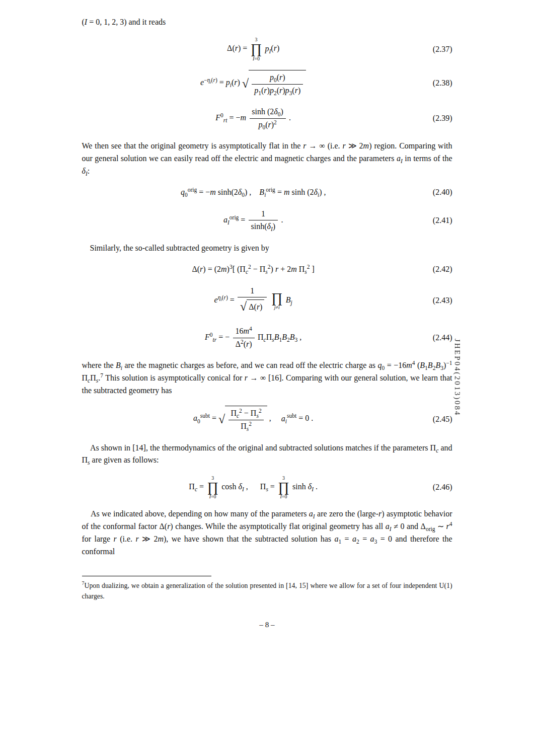JHEP04(2013)084
(I = 0, 1, 2, 3) and it reads
Δ(r) = 3∏I=0 pI(r)
(2.37)
e−ηi(r) = pi(r) √ p0(r) p1(r)p2(r)p3(r)
(2.38)
F0rt = −m sinh (2δ0) p0(r)2 .
(2.39)
We then see that the original geometry is asymptotically flat in the r → ∞ (i.e. r ≫ 2m) region. Comparing with our general solution we can easily read off the electric and magnetic charges and the parameters aI in terms of the δI:
q0orig = −m sinh(2δ0) , Biorig = m sinh (2δi) ,
(2.40)
aIorig = 1 sinh(δI) .
(2.41)
Similarly, the so-called subtracted geometry is given by
Δ(r) = (2m)3[ (Πc2 − Πs2) r + 2m Πs2 ]
(2.42)
eηi(r) = 1√Δ(r) ∏j≠i Bj
(2.43)
F0tr = − 16m4 Δ2(r) ΠcΠsB1B2B3 ,
(2.44)
where the Bi are the magnetic charges as before, and we can read off the electric charge as q0 = −16m4 (B1B2B3)−1 ΠcΠs.7 This solution is asymptotically conical for r → ∞ [16]. Comparing with our general solution, we learn that the subtracted geometry has
a0subt = √ Πc2 − Πs2 Πs2 , aisubt = 0 .
(2.45)
As shown in [14], the thermodynamics of the original and subtracted solutions matches if the parameters Πc and Πs are given as follows:
Πc = 3∏I=0 cosh δI , Πs = 3∏I=0 sinh δI .
(2.46)
As we indicated above, depending on how many of the parameters aI are zero the (large-r) asymptotic behavior of the conformal factor Δ(r) changes. While the asymptotically flat original geometry has all aI ≠ 0 and Δorig ∼ r4 for large r (i.e. r ≫ 2m), we have shown that the subtracted solution has a1 = a2 = a3 = 0 and therefore the conformal
7Upon dualizing, we obtain a generalization of the solution presented in [14, 15] where we allow for a set of four independent U(1) charges.
– 8 –